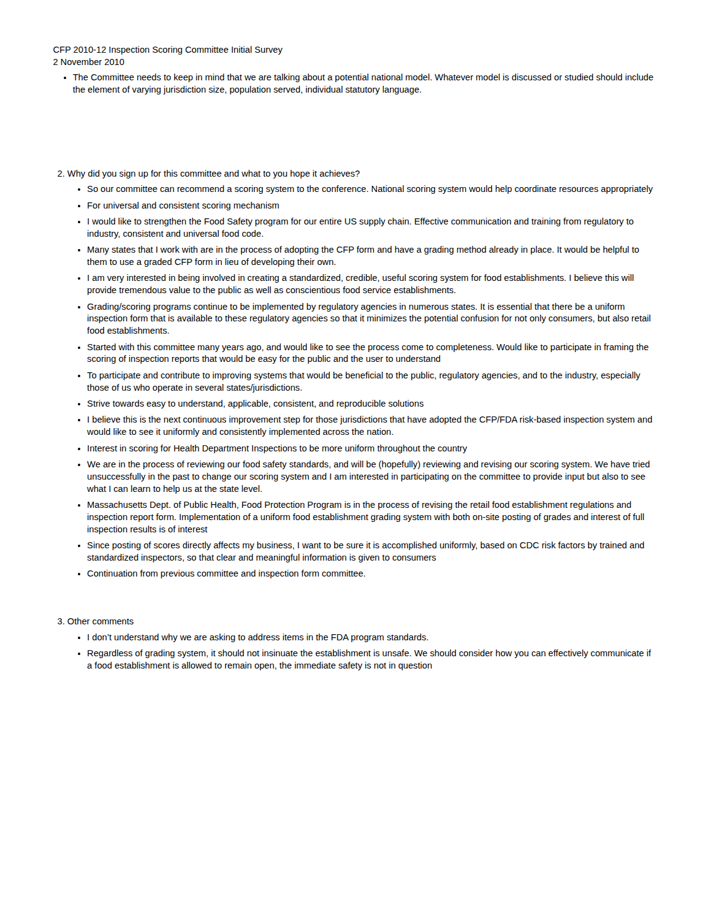CFP 2010-12 Inspection Scoring Committee Initial Survey
2 November 2010
The Committee needs to keep in mind that we are talking about a potential national model. Whatever model is discussed or studied should include the element of varying jurisdiction size, population served, individual statutory language.
Why did you sign up for this committee and what to you hope it achieves?
So our committee can recommend a scoring system to the conference. National scoring system would help coordinate resources appropriately
For universal and consistent scoring mechanism
I would like to strengthen the Food Safety program for our entire US supply chain. Effective communication and training from regulatory to industry, consistent and universal food code.
Many states that I work with are in the process of adopting the CFP form and have a grading method already in place. It would be helpful to them to use a graded CFP form in lieu of developing their own.
I am very interested in being involved in creating a standardized, credible, useful scoring system for food establishments. I believe this will provide tremendous value to the public as well as conscientious food service establishments.
Grading/scoring programs continue to be implemented by regulatory agencies in numerous states. It is essential that there be a uniform inspection form that is available to these regulatory agencies so that it minimizes the potential confusion for not only consumers, but also retail food establishments.
Started with this committee many years ago, and would like to see the process come to completeness. Would like to participate in framing the scoring of inspection reports that would be easy for the public and the user to understand
To participate and contribute to improving systems that would be beneficial to the public, regulatory agencies, and to the industry, especially those of us who operate in several states/jurisdictions.
Strive towards easy to understand, applicable, consistent, and reproducible solutions
I believe this is the next continuous improvement step for those jurisdictions that have adopted the CFP/FDA risk-based inspection system and would like to see it uniformly and consistently implemented across the nation.
Interest in scoring for Health Department Inspections to be more uniform throughout the country
We are in the process of reviewing our food safety standards, and will be (hopefully) reviewing and revising our scoring system. We have tried unsuccessfully in the past to change our scoring system and I am interested in participating on the committee to provide input but also to see what I can learn to help us at the state level.
Massachusetts Dept. of Public Health, Food Protection Program is in the process of revising the retail food establishment regulations and inspection report form. Implementation of a uniform food establishment grading system with both on-site posting of grades and interest of full inspection results is of interest
Since posting of scores directly affects my business, I want to be sure it is accomplished uniformly, based on CDC risk factors by trained and standardized inspectors, so that clear and meaningful information is given to consumers
Continuation from previous committee and inspection form committee.
Other comments
I don’t understand why we are asking to address items in the FDA program standards.
Regardless of grading system, it should not insinuate the establishment is unsafe. We should consider how you can effectively communicate if a food establishment is allowed to remain open, the immediate safety is not in question